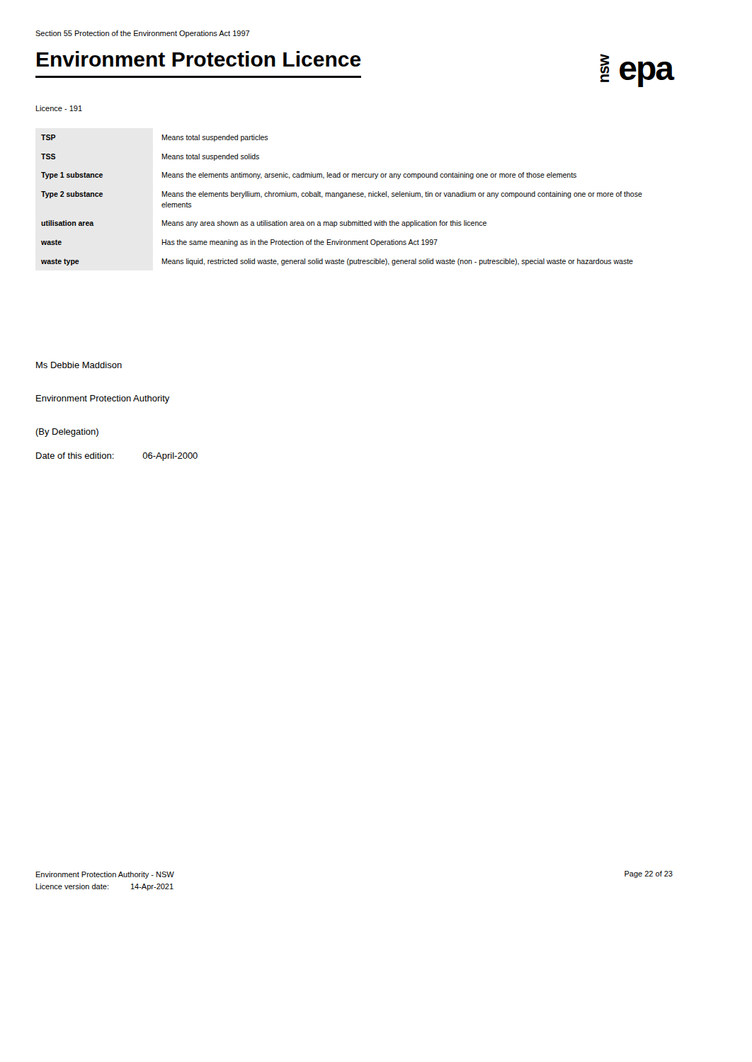Section 55 Protection of the Environment Operations Act 1997
Environment Protection Licence
nsw epa
Licence - 191
| TSP | Means total suspended particles |
| TSS | Means total suspended solids |
| Type 1 substance | Means the elements antimony, arsenic, cadmium, lead or mercury or any compound containing one or more of those elements |
| Type 2 substance | Means the elements beryllium, chromium, cobalt, manganese, nickel, selenium, tin or vanadium or any compound containing one or more of those elements |
| utilisation area | Means any area shown as a utilisation area on a map submitted with the application for this licence |
| waste | Has the same meaning as in the Protection of the Environment Operations Act 1997 |
| waste type | Means liquid, restricted solid waste, general solid waste (putrescible), general solid waste (non - putrescible), special waste or hazardous waste |
Ms Debbie Maddison
Environment Protection Authority
(By Delegation)
Date of this edition: 06-April-2000
Environment Protection Authority - NSW
Licence version date: 14-Apr-2021
Page 22 of 23